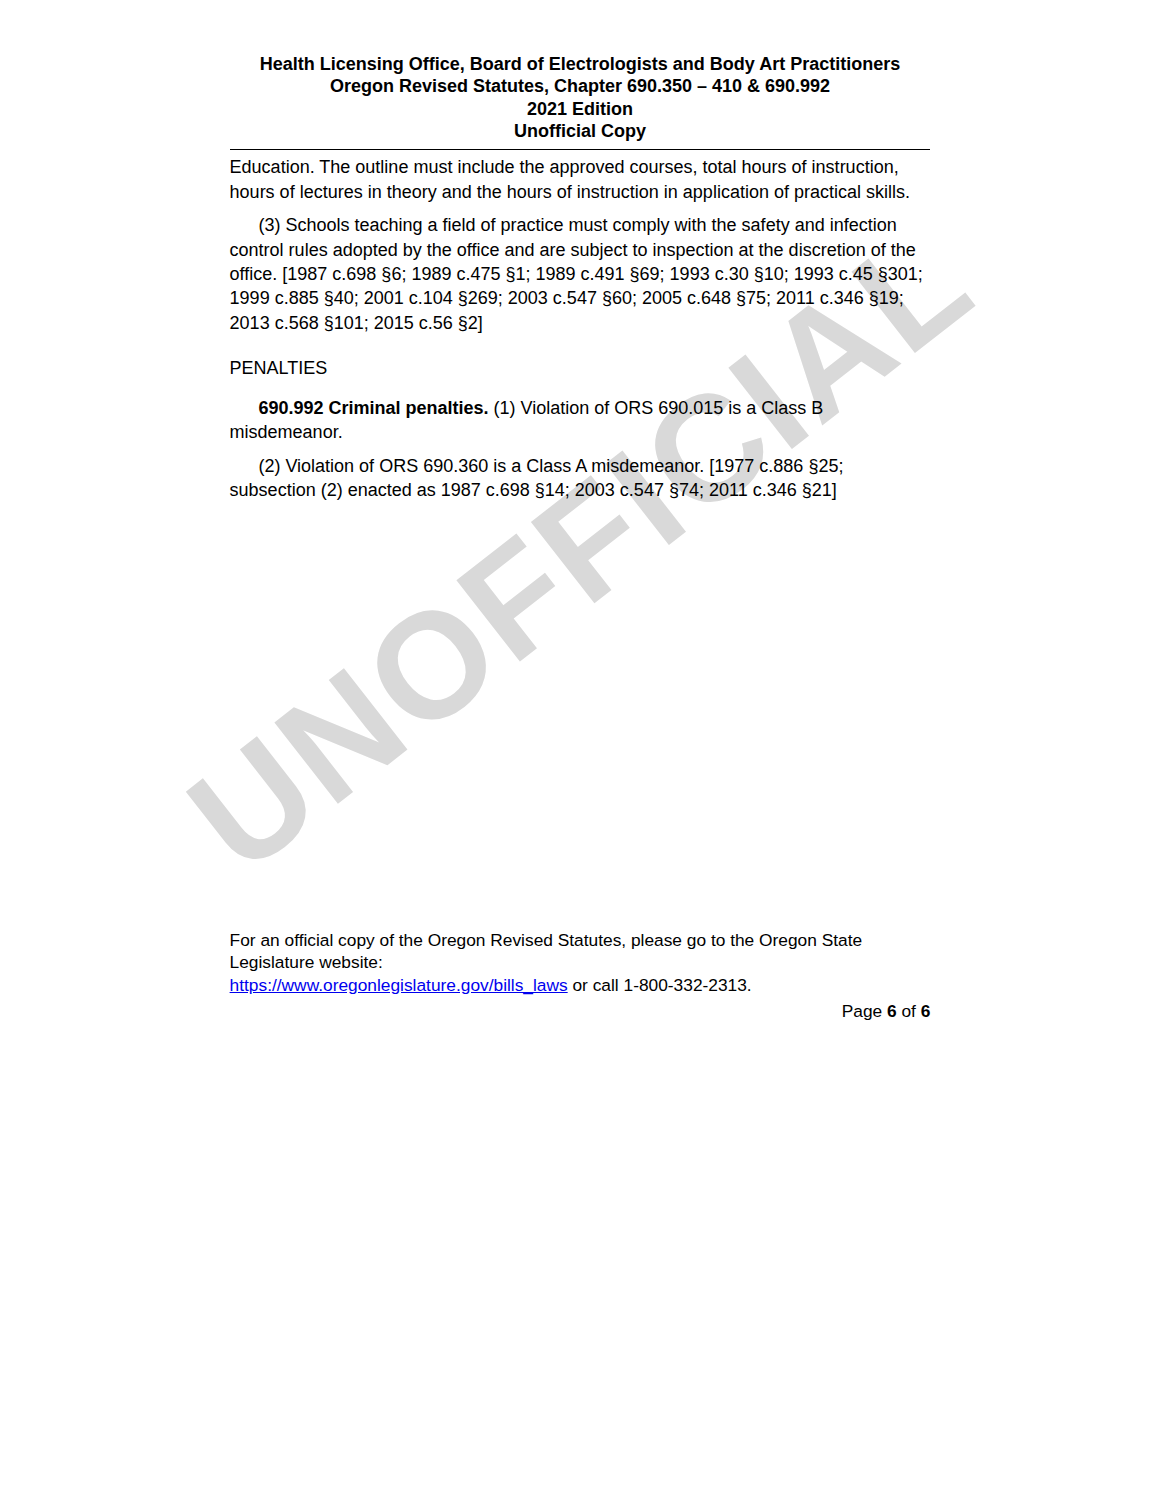UNOFFICIAL
Health Licensing Office, Board of Electrologists and Body Art Practitioners
Oregon Revised Statutes, Chapter 690.350 – 410 & 690.992
2021 Edition
Unofficial Copy
Education. The outline must include the approved courses, total hours of instruction, hours of lectures in theory and the hours of instruction in application of practical skills.
(3) Schools teaching a field of practice must comply with the safety and infection control rules adopted by the office and are subject to inspection at the discretion of the office. [1987 c.698 §6; 1989 c.475 §1; 1989 c.491 §69; 1993 c.30 §10; 1993 c.45 §301; 1999 c.885 §40; 2001 c.104 §269; 2003 c.547 §60; 2005 c.648 §75; 2011 c.346 §19; 2013 c.568 §101; 2015 c.56 §2]
PENALTIES
690.992 Criminal penalties. (1) Violation of ORS 690.015 is a Class B misdemeanor.
(2) Violation of ORS 690.360 is a Class A misdemeanor. [1977 c.886 §25; subsection (2) enacted as 1987 c.698 §14; 2003 c.547 §74; 2011 c.346 §21]
For an official copy of the Oregon Revised Statutes, please go to the Oregon State Legislature website:
https://www.oregonlegislature.gov/bills_laws or call 1-800-332-2313.
Page 6 of 6